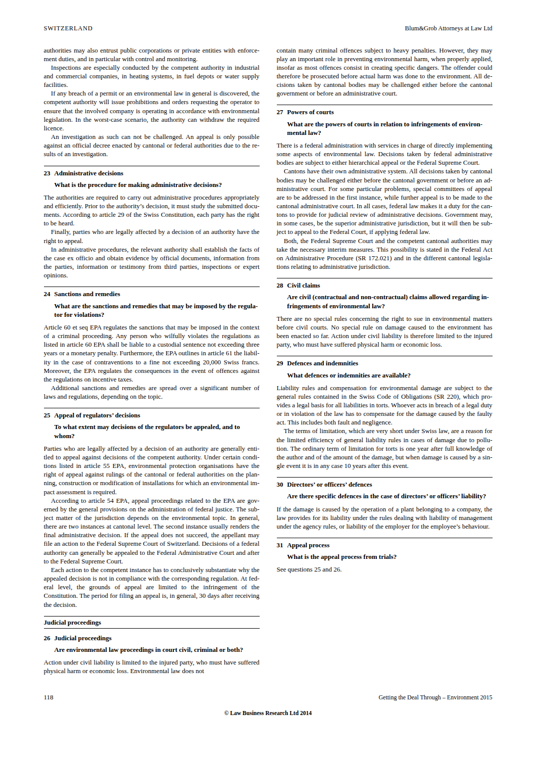Switzerland
Blum&Grob Attorneys at Law Ltd
authorities may also entrust public corporations or private entities with enforcement duties, and in particular with control and monitoring.
Inspections are especially conducted by the competent authority in industrial and commercial companies, in heating systems, in fuel depots or water supply facilities.
If any breach of a permit or an environmental law in general is discovered, the competent authority will issue prohibitions and orders requesting the operator to ensure that the involved company is operating in accordance with environmental legislation. In the worst-case scenario, the authority can withdraw the required licence.
An investigation as such can not be challenged. An appeal is only possible against an official decree enacted by cantonal or federal authorities due to the results of an investigation.
23 Administrative decisions
What is the procedure for making administrative decisions?
The authorities are required to carry out administrative procedures appropriately and efficiently. Prior to the authority’s decision, it must study the submitted documents. According to article 29 of the Swiss Constitution, each party has the right to be heard.
Finally, parties who are legally affected by a decision of an authority have the right to appeal.
In administrative procedures, the relevant authority shall establish the facts of the case ex officio and obtain evidence by official documents, information from the parties, information or testimony from third parties, inspections or expert opinions.
24 Sanctions and remedies
What are the sanctions and remedies that may be imposed by the regulator for violations?
Article 60 et seq EPA regulates the sanctions that may be imposed in the context of a criminal proceeding. Any person who wilfully violates the regulations as listed in article 60 EPA shall be liable to a custodial sentence not exceeding three years or a monetary penalty. Furthermore, the EPA outlines in article 61 the liability in the case of contraventions to a fine not exceeding 20,000 Swiss francs. Moreover, the EPA regulates the consequences in the event of offences against the regulations on incentive taxes.
Additional sanctions and remedies are spread over a significant number of laws and regulations, depending on the topic.
25 Appeal of regulators’ decisions
To what extent may decisions of the regulators be appealed, and to whom?
Parties who are legally affected by a decision of an authority are generally entitled to appeal against decisions of the competent authority. Under certain conditions listed in article 55 EPA, environmental protection organisations have the right of appeal against rulings of the cantonal or federal authorities on the planning, construction or modification of installations for which an environmental impact assessment is required.
According to article 54 EPA, appeal proceedings related to the EPA are governed by the general provisions on the administration of federal justice. The subject matter of the jurisdiction depends on the environmental topic. In general, there are two instances at cantonal level. The second instance usually renders the final administrative decision. If the appeal does not succeed, the appellant may file an action to the Federal Supreme Court of Switzerland. Decisions of a federal authority can generally be appealed to the Federal Administrative Court and after to the Federal Supreme Court.
Each action to the competent instance has to conclusively substantiate why the appealed decision is not in compliance with the corresponding regulation. At federal level, the grounds of appeal are limited to the infringement of the Constitution. The period for filing an appeal is, in general, 30 days after receiving the decision.
Judicial proceedings
26 Judicial proceedings
Are environmental law proceedings in court civil, criminal or both?
Action under civil liability is limited to the injured party, who must have suffered physical harm or economic loss. Environmental law does not
contain many criminal offences subject to heavy penalties. However, they may play an important role in preventing environmental harm, when properly applied, insofar as most offences consist in creating specific dangers. The offender could therefore be prosecuted before actual harm was done to the environment. All decisions taken by cantonal bodies may be challenged either before the cantonal government or before an administrative court.
27 Powers of courts
What are the powers of courts in relation to infringements of environmental law?
There is a federal administration with services in charge of directly implementing some aspects of environmental law. Decisions taken by federal administrative bodies are subject to either hierarchical appeal or the Federal Supreme Court.
Cantons have their own administrative system. All decisions taken by cantonal bodies may be challenged either before the cantonal government or before an administrative court. For some particular problems, special committees of appeal are to be addressed in the first instance, while further appeal is to be made to the cantonal administrative court. In all cases, federal law makes it a duty for the cantons to provide for judicial review of administrative decisions. Government may, in some cases, be the superior administrative jurisdiction, but it will then be subject to appeal to the Federal Court, if applying federal law.
Both, the Federal Supreme Court and the competent cantonal authorities may take the necessary interim measures. This possibility is stated in the Federal Act on Administrative Procedure (SR 172.021) and in the different cantonal legislations relating to administrative jurisdiction.
28 Civil claims
Are civil (contractual and non-contractual) claims allowed regarding infringements of environmental law?
There are no special rules concerning the right to sue in environmental matters before civil courts. No special rule on damage caused to the environment has been enacted so far. Action under civil liability is therefore limited to the injured party, who must have suffered physical harm or economic loss.
29 Defences and indemnities
What defences or indemnities are available?
Liability rules and compensation for environmental damage are subject to the general rules contained in the Swiss Code of Obligations (SR 220), which provides a legal basis for all liabilities in torts. Whoever acts in breach of a legal duty or in violation of the law has to compensate for the damage caused by the faulty act. This includes both fault and negligence.
The terms of limitation, which are very short under Swiss law, are a reason for the limited efficiency of general liability rules in cases of damage due to pollution. The ordinary term of limitation for torts is one year after full knowledge of the author and of the amount of the damage, but when damage is caused by a single event it is in any case 10 years after this event.
30 Directors’ or officers’ defences
Are there specific defences in the case of directors’ or officers’ liability?
If the damage is caused by the operation of a plant belonging to a company, the law provides for its liability under the rules dealing with liability of management under the agency rules, or liability of the employer for the employee’s behaviour.
31 Appeal process
What is the appeal process from trials?
See questions 25 and 26.
118
Getting the Deal Through – Environment 2015
© Law Business Research Ltd 2014